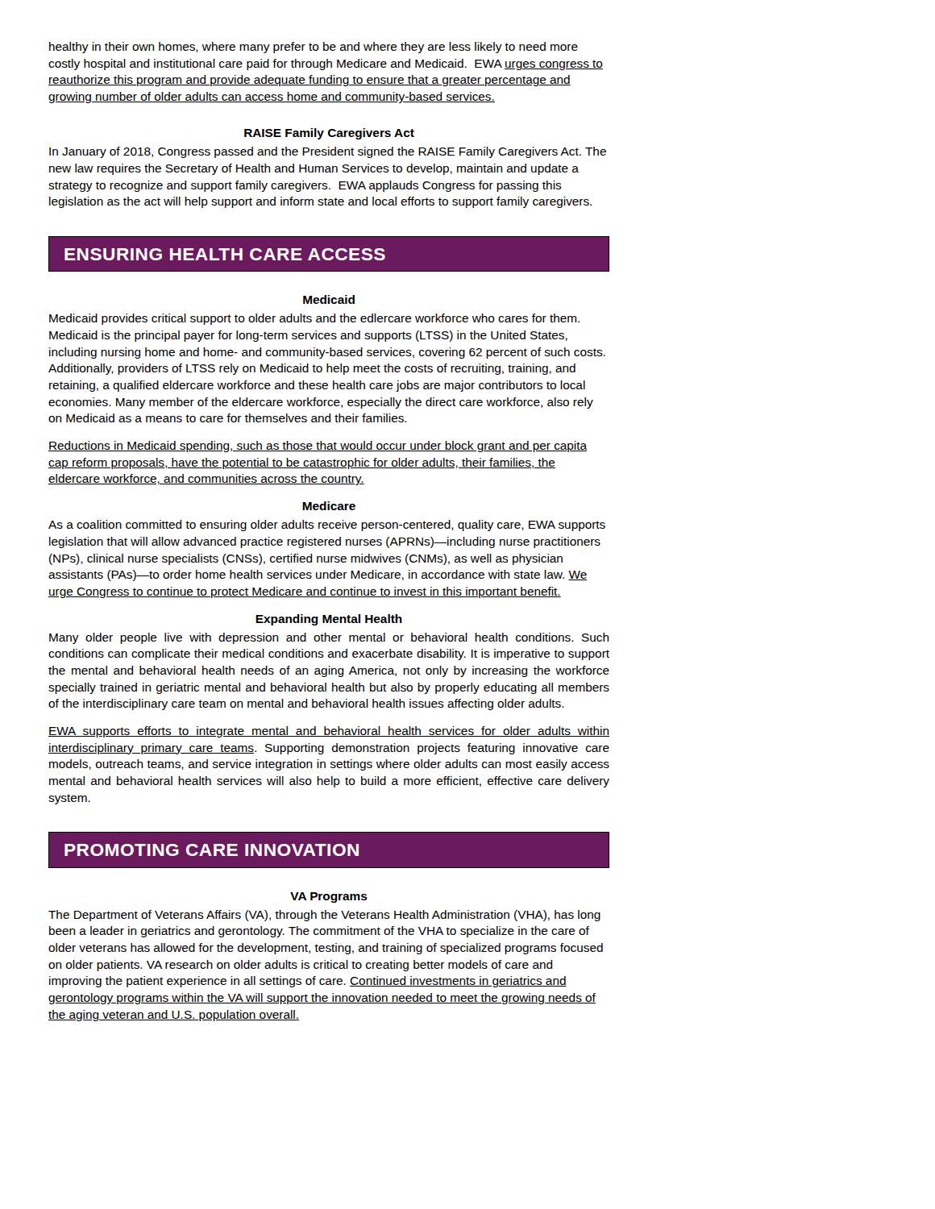healthy in their own homes, where many prefer to be and where they are less likely to need more costly hospital and institutional care paid for through Medicare and Medicaid. EWA urges congress to reauthorize this program and provide adequate funding to ensure that a greater percentage and growing number of older adults can access home and community-based services.
RAISE Family Caregivers Act
In January of 2018, Congress passed and the President signed the RAISE Family Caregivers Act. The new law requires the Secretary of Health and Human Services to develop, maintain and update a strategy to recognize and support family caregivers. EWA applauds Congress for passing this legislation as the act will help support and inform state and local efforts to support family caregivers.
Ensuring Health Care Access
Medicaid
Medicaid provides critical support to older adults and the edlercare workforce who cares for them. Medicaid is the principal payer for long-term services and supports (LTSS) in the United States, including nursing home and home- and community-based services, covering 62 percent of such costs. Additionally, providers of LTSS rely on Medicaid to help meet the costs of recruiting, training, and retaining, a qualified eldercare workforce and these health care jobs are major contributors to local economies. Many member of the eldercare workforce, especially the direct care workforce, also rely on Medicaid as a means to care for themselves and their families.
Reductions in Medicaid spending, such as those that would occur under block grant and per capita cap reform proposals, have the potential to be catastrophic for older adults, their families, the eldercare workforce, and communities across the country.
Medicare
As a coalition committed to ensuring older adults receive person-centered, quality care, EWA supports legislation that will allow advanced practice registered nurses (APRNs)—including nurse practitioners (NPs), clinical nurse specialists (CNSs), certified nurse midwives (CNMs), as well as physician assistants (PAs)—to order home health services under Medicare, in accordance with state law. We urge Congress to continue to protect Medicare and continue to invest in this important benefit.
Expanding Mental Health
Many older people live with depression and other mental or behavioral health conditions. Such conditions can complicate their medical conditions and exacerbate disability. It is imperative to support the mental and behavioral health needs of an aging America, not only by increasing the workforce specially trained in geriatric mental and behavioral health but also by properly educating all members of the interdisciplinary care team on mental and behavioral health issues affecting older adults.
EWA supports efforts to integrate mental and behavioral health services for older adults within interdisciplinary primary care teams. Supporting demonstration projects featuring innovative care models, outreach teams, and service integration in settings where older adults can most easily access mental and behavioral health services will also help to build a more efficient, effective care delivery system.
Promoting Care Innovation
VA Programs
The Department of Veterans Affairs (VA), through the Veterans Health Administration (VHA), has long been a leader in geriatrics and gerontology. The commitment of the VHA to specialize in the care of older veterans has allowed for the development, testing, and training of specialized programs focused on older patients. VA research on older adults is critical to creating better models of care and improving the patient experience in all settings of care. Continued investments in geriatrics and gerontology programs within the VA will support the innovation needed to meet the growing needs of the aging veteran and U.S. population overall.